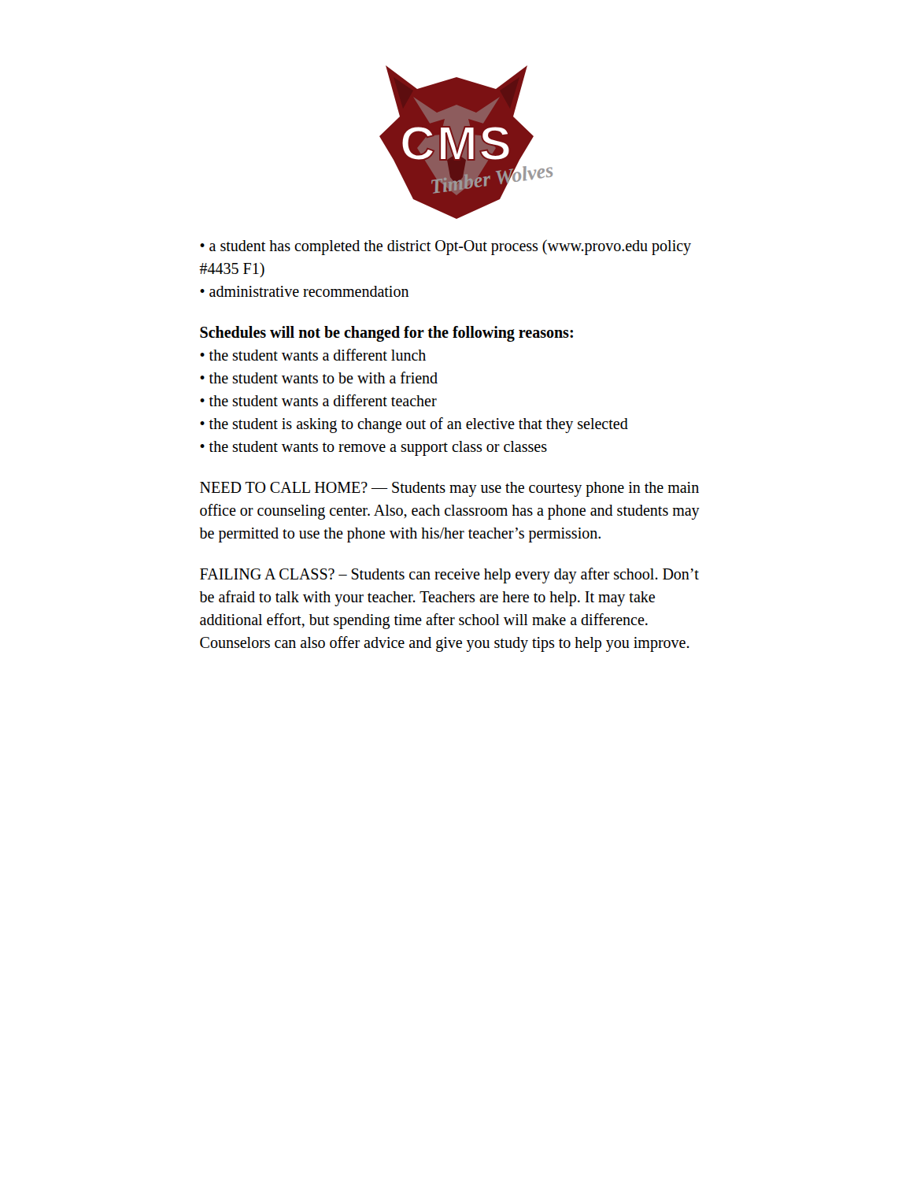CMS Timber Wolves
a student has completed the district Opt-Out process (www.provo.edu policy #4435 F1)
administrative recommendation
Schedules will not be changed for the following reasons:
the student wants a different lunch
the student wants to be with a friend
the student wants a different teacher
the student is asking to change out of an elective that they selected
the student wants to remove a support class or classes
NEED TO CALL HOME? — Students may use the courtesy phone in the main office or counseling center. Also, each classroom has a phone and students may be permitted to use the phone with his/her teacher’s permission.
FAILING A CLASS? – Students can receive help every day after school. Don’t be afraid to talk with your teacher. Teachers are here to help. It may take additional effort, but spending time after school will make a difference. Counselors can also offer advice and give you study tips to help you improve.